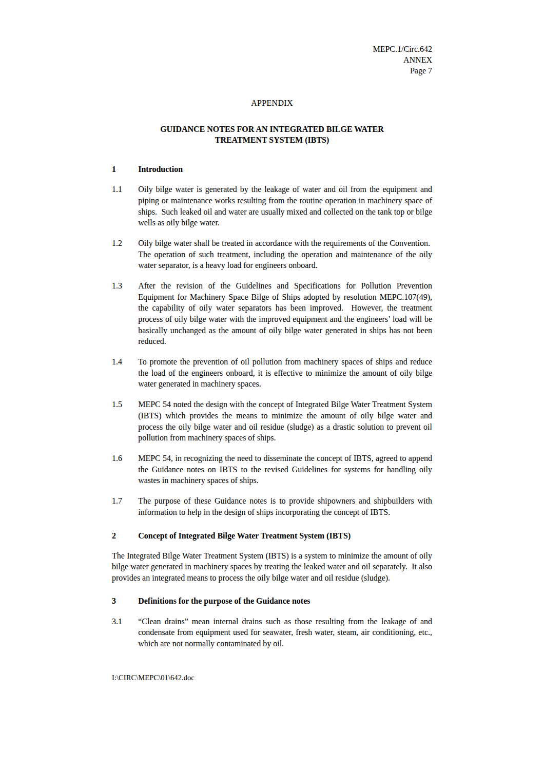MEPC.1/Circ.642
ANNEX
Page 7
APPENDIX
GUIDANCE NOTES FOR AN INTEGRATED BILGE WATER
TREATMENT SYSTEM (IBTS)
1 Introduction
1.1 Oily bilge water is generated by the leakage of water and oil from the equipment and piping or maintenance works resulting from the routine operation in machinery space of ships. Such leaked oil and water are usually mixed and collected on the tank top or bilge wells as oily bilge water.
1.2 Oily bilge water shall be treated in accordance with the requirements of the Convention. The operation of such treatment, including the operation and maintenance of the oily water separator, is a heavy load for engineers onboard.
1.3 After the revision of the Guidelines and Specifications for Pollution Prevention Equipment for Machinery Space Bilge of Ships adopted by resolution MEPC.107(49), the capability of oily water separators has been improved. However, the treatment process of oily bilge water with the improved equipment and the engineers’ load will be basically unchanged as the amount of oily bilge water generated in ships has not been reduced.
1.4 To promote the prevention of oil pollution from machinery spaces of ships and reduce the load of the engineers onboard, it is effective to minimize the amount of oily bilge water generated in machinery spaces.
1.5 MEPC 54 noted the design with the concept of Integrated Bilge Water Treatment System (IBTS) which provides the means to minimize the amount of oily bilge water and process the oily bilge water and oil residue (sludge) as a drastic solution to prevent oil pollution from machinery spaces of ships.
1.6 MEPC 54, in recognizing the need to disseminate the concept of IBTS, agreed to append the Guidance notes on IBTS to the revised Guidelines for systems for handling oily wastes in machinery spaces of ships.
1.7 The purpose of these Guidance notes is to provide shipowners and shipbuilders with information to help in the design of ships incorporating the concept of IBTS.
2 Concept of Integrated Bilge Water Treatment System (IBTS)
The Integrated Bilge Water Treatment System (IBTS) is a system to minimize the amount of oily bilge water generated in machinery spaces by treating the leaked water and oil separately. It also provides an integrated means to process the oily bilge water and oil residue (sludge).
3 Definitions for the purpose of the Guidance notes
3.1“Clean drains” mean internal drains such as those resulting from the leakage of and condensate from equipment used for seawater, fresh water, steam, air conditioning, etc., which are not normally contaminated by oil.
I:\CIRC\MEPC\01\642.doc